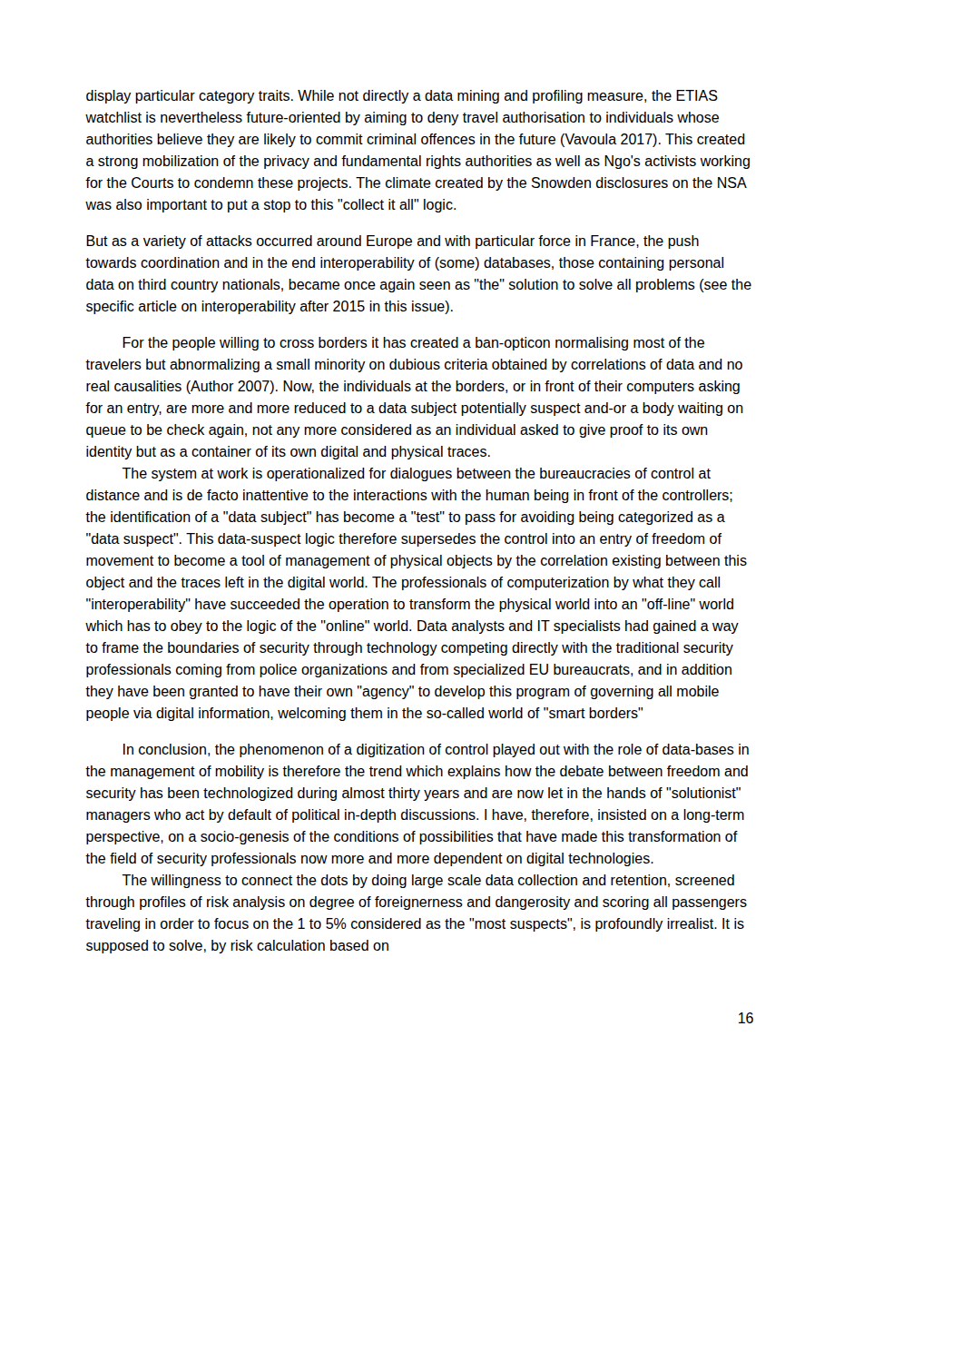display particular category traits. While not directly a data mining and profiling measure, the ETIAS watchlist is nevertheless future-oriented by aiming to deny travel authorisation to individuals whose authorities believe they are likely to commit criminal offences in the future (Vavoula 2017). This created a strong mobilization of the privacy and fundamental rights authorities as well as Ngo's activists working for the Courts to condemn these projects. The climate created by the Snowden disclosures on the NSA was also important to put a stop to this "collect it all" logic.
But as a variety of attacks occurred around Europe and with particular force in France, the push towards coordination and in the end interoperability of (some) databases, those containing personal data on third country nationals, became once again seen as "the" solution to solve all problems (see the specific article on interoperability after 2015 in this issue).
For the people willing to cross borders it has created a ban-opticon normalising most of the travelers but abnormalizing a small minority on dubious criteria obtained by correlations of data and no real causalities (Author 2007). Now, the individuals at the borders, or in front of their computers asking for an entry, are more and more reduced to a data subject potentially suspect and-or a body waiting on queue to be check again, not any more considered as an individual asked to give proof to its own identity but as a container of its own digital and physical traces.
The system at work is operationalized for dialogues between the bureaucracies of control at distance and is de facto inattentive to the interactions with the human being in front of the controllers; the identification of a "data subject" has become a "test" to pass for avoiding being categorized as a "data suspect". This data-suspect logic therefore supersedes the control into an entry of freedom of movement to become a tool of management of physical objects by the correlation existing between this object and the traces left in the digital world. The professionals of computerization by what they call "interoperability" have succeeded the operation to transform the physical world into an "off-line" world which has to obey to the logic of the "online" world. Data analysts and IT specialists had gained a way to frame the boundaries of security through technology competing directly with the traditional security professionals coming from police organizations and from specialized EU bureaucrats, and in addition they have been granted to have their own "agency" to develop this program of governing all mobile people via digital information, welcoming them in the so-called world of "smart borders"
In conclusion, the phenomenon of a digitization of control played out with the role of data-bases in the management of mobility is therefore the trend which explains how the debate between freedom and security has been technologized during almost thirty years and are now let in the hands of "solutionist" managers who act by default of political in-depth discussions. I have, therefore, insisted on a long-term perspective, on a socio-genesis of the conditions of possibilities that have made this transformation of the field of security professionals now more and more dependent on digital technologies.
The willingness to connect the dots by doing large scale data collection and retention, screened through profiles of risk analysis on degree of foreignerness and dangerosity and scoring all passengers traveling in order to focus on the 1 to 5% considered as the "most suspects", is profoundly irrealist. It is supposed to solve, by risk calculation based on
16